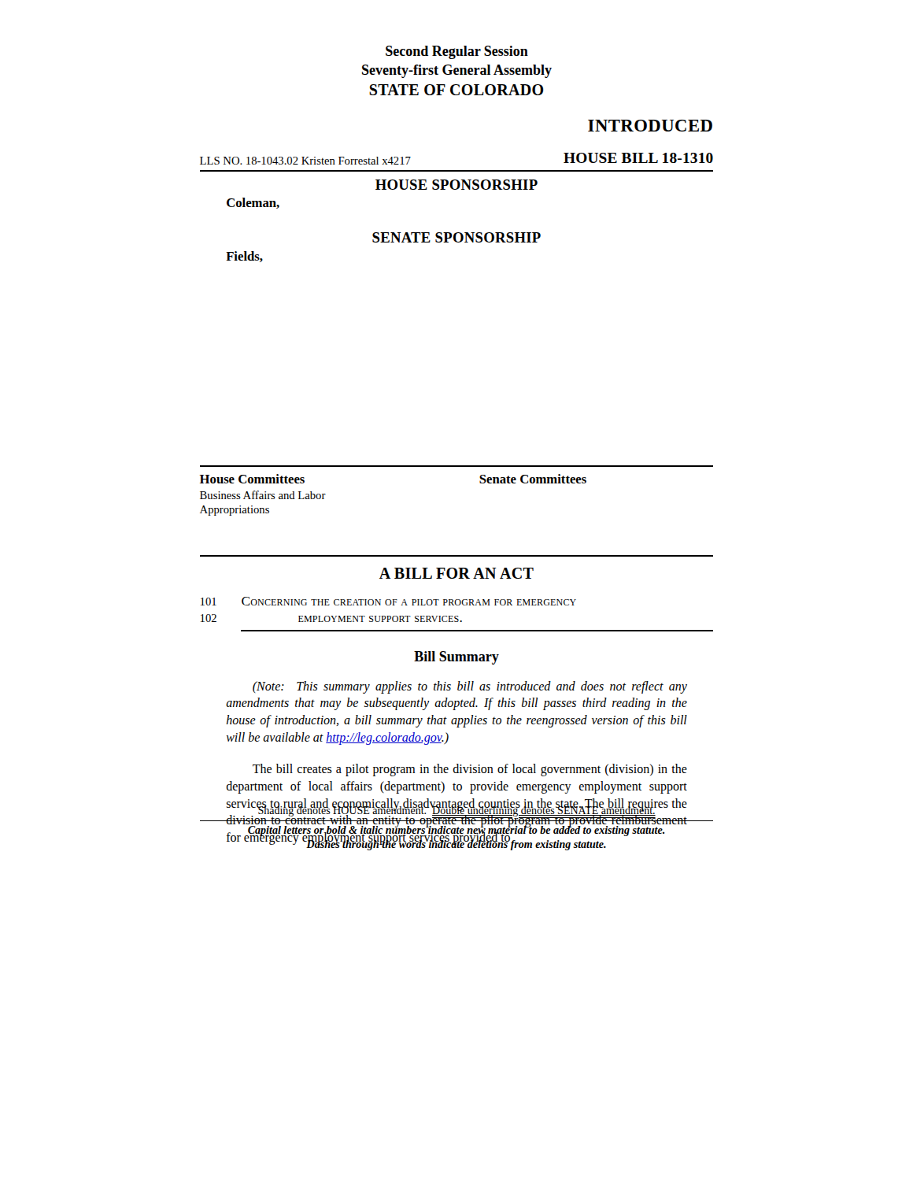Second Regular Session
Seventy-first General Assembly
STATE OF COLORADO
INTRODUCED
LLS NO. 18-1043.02 Kristen Forrestal x4217
HOUSE BILL 18-1310
HOUSE SPONSORSHIP
Coleman,
SENATE SPONSORSHIP
Fields,
House Committees
Business Affairs and Labor
Appropriations
Senate Committees
A BILL FOR AN ACT
101
Concerning the creation of a pilot program for emergency
102
employment support services.
Bill Summary
(Note: This summary applies to this bill as introduced and does not reflect any amendments that may be subsequently adopted. If this bill passes third reading in the house of introduction, a bill summary that applies to the reengrossed version of this bill will be available at http://leg.colorado.gov.)
The bill creates a pilot program in the division of local government (division) in the department of local affairs (department) to provide emergency employment support services to rural and economically disadvantaged counties in the state. The bill requires the division to contract with an entity to operate the pilot program to provide reimbursement for emergency employment support services provided to
Shading denotes HOUSE amendment. Double underlining denotes SENATE amendment.
Capital letters or bold & italic numbers indicate new material to be added to existing statute.
Dashes through the words indicate deletions from existing statute.